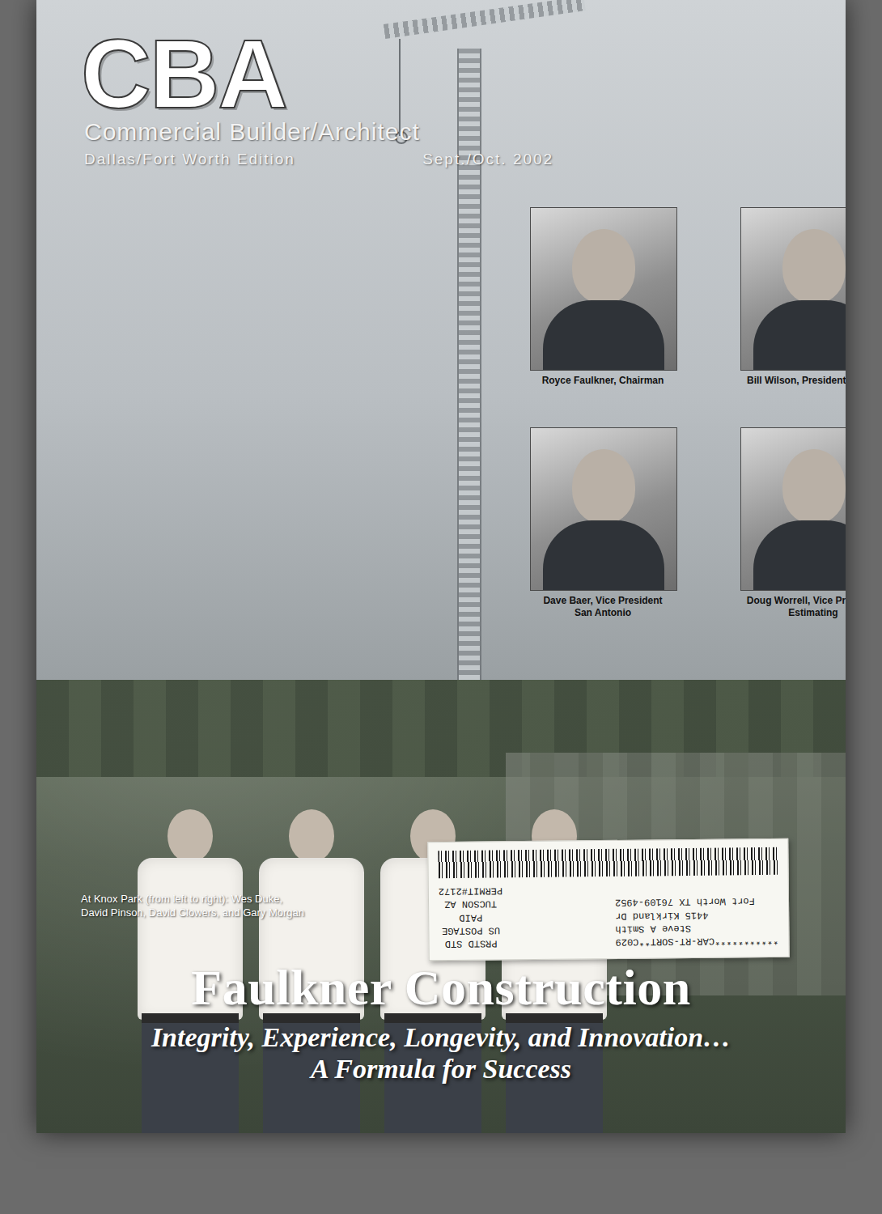CBA
Commercial Builder/Architect
Dallas/Fort Worth Edition Sept./Oct. 2002
Royce Faulkner, Chairman
Bill Wilson, President & CEO
Dave Baer, Vice President
San Antonio
Doug Worrell, Vice President
Estimating
At Knox Park (from left to right): Wes Duke,
David Pinson, David Clowers, and Gary Morgan
PRSTD STD
US POSTAGE
PAID
TUCSON AZ
PERMIT#2172
***********CAR-RT-SORT**C029
Steve A Smith
4415 Kirkland Dr
Fort Worth TX 76109-4952
Faulkner Construction
Integrity, Experience, Longevity, and Innovation…
A Formula for Success